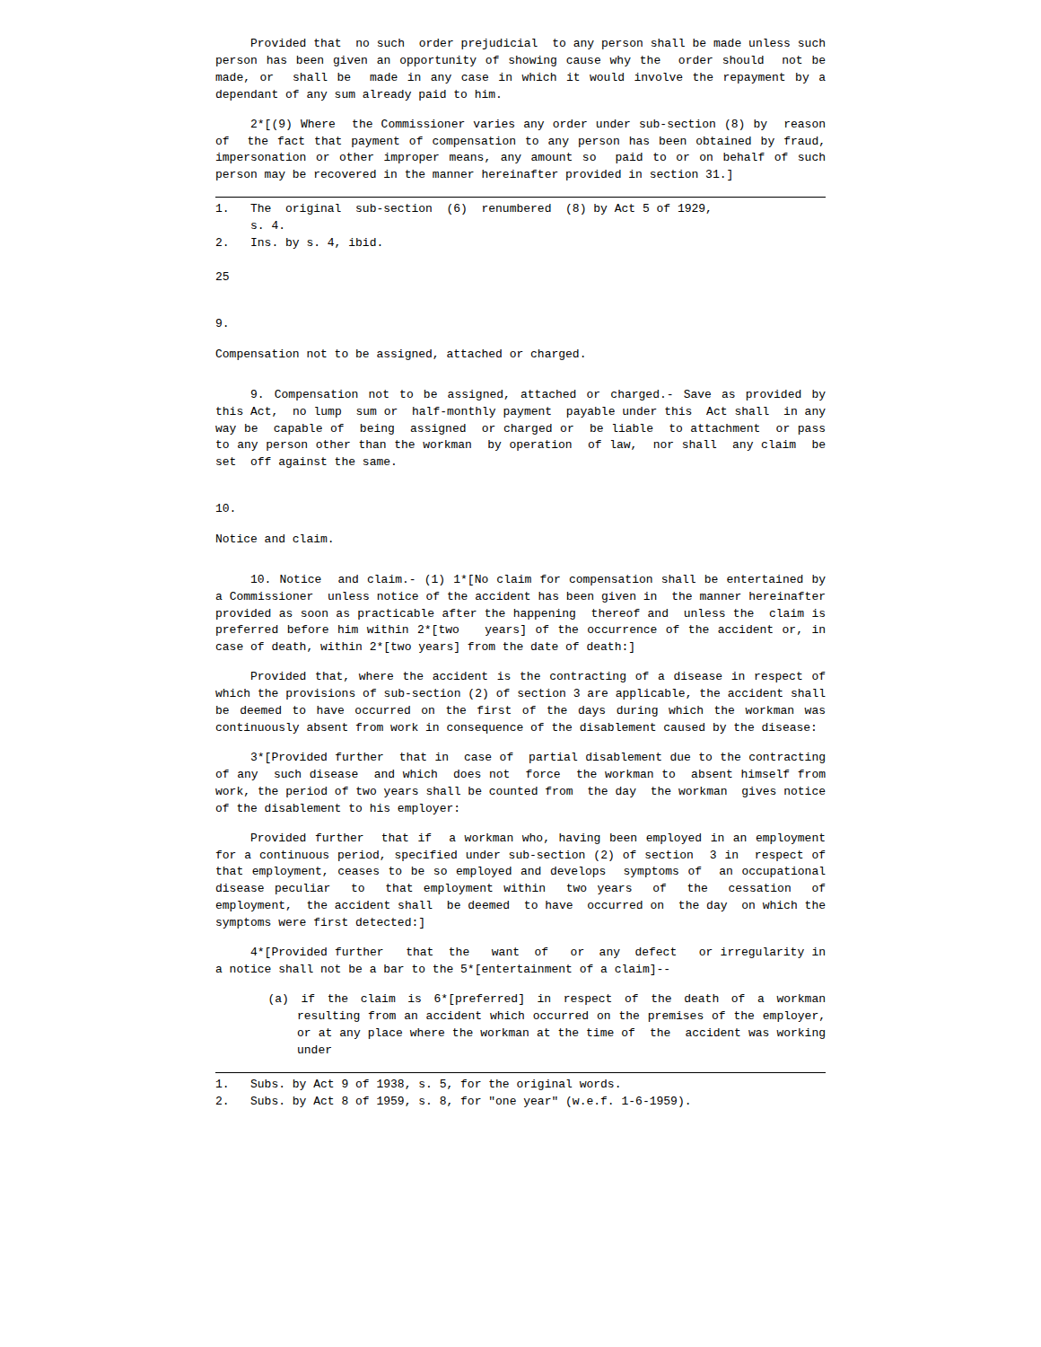Provided that no such order prejudicial to any person shall be made unless such person has been given an opportunity of showing cause why the order should not be made, or shall be made in any case in which it would involve the repayment by a dependant of any sum already paid to him.
2*[(9) Where the Commissioner varies any order under sub-section (8) by reason of the fact that payment of compensation to any person has been obtained by fraud, impersonation or other improper means, any amount so paid to or on behalf of such person may be recovered in the manner hereinafter provided in section 31.]
1. The original sub-section (6) renumbered (8) by Act 5 of 1929,
s. 4.
2. Ins. by s. 4, ibid.
25
9.
Compensation not to be assigned, attached or charged.
9. Compensation not to be assigned, attached or charged.- Save as provided by this Act, no lump sum or half-monthly payment payable under this Act shall in any way be capable of being assigned or charged or be liable to attachment or pass to any person other than the workman by operation of law, nor shall any claim be set off against the same.
10.
Notice and claim.
10. Notice and claim.- (1) 1*[No claim for compensation shall be entertained by a Commissioner unless notice of the accident has been given in the manner hereinafter provided as soon as practicable after the happening thereof and unless the claim is preferred before him within 2*[two years] of the occurrence of the accident or, in case of death, within 2*[two years] from the date of death:]
Provided that, where the accident is the contracting of a disease in respect of which the provisions of sub-section (2) of section 3 are applicable, the accident shall be deemed to have occurred on the first of the days during which the workman was continuously absent from work in consequence of the disablement caused by the disease:
3*[Provided further that in case of partial disablement due to the contracting of any such disease and which does not force the workman to absent himself from work, the period of two years shall be counted from the day the workman gives notice of the disablement to his employer:
Provided further that if a workman who, having been employed in an employment for a continuous period, specified under sub-section (2) of section 3 in respect of that employment, ceases to be so employed and develops symptoms of an occupational disease peculiar to that employment within two years of the cessation of employment, the accident shall be deemed to have occurred on the day on which the symptoms were first detected:]
4*[Provided further that the want of or any defect or irregularity in a notice shall not be a bar to the 5*[entertainment of a claim]--
(a) if the claim is 6*[preferred] in respect of the death of a workman resulting from an accident which occurred on the premises of the employer, or at any place where the workman at the time of the accident was working under
1. Subs. by Act 9 of 1938, s. 5, for the original words.
2. Subs. by Act 8 of 1959, s. 8, for "one year" (w.e.f. 1-6-1959).